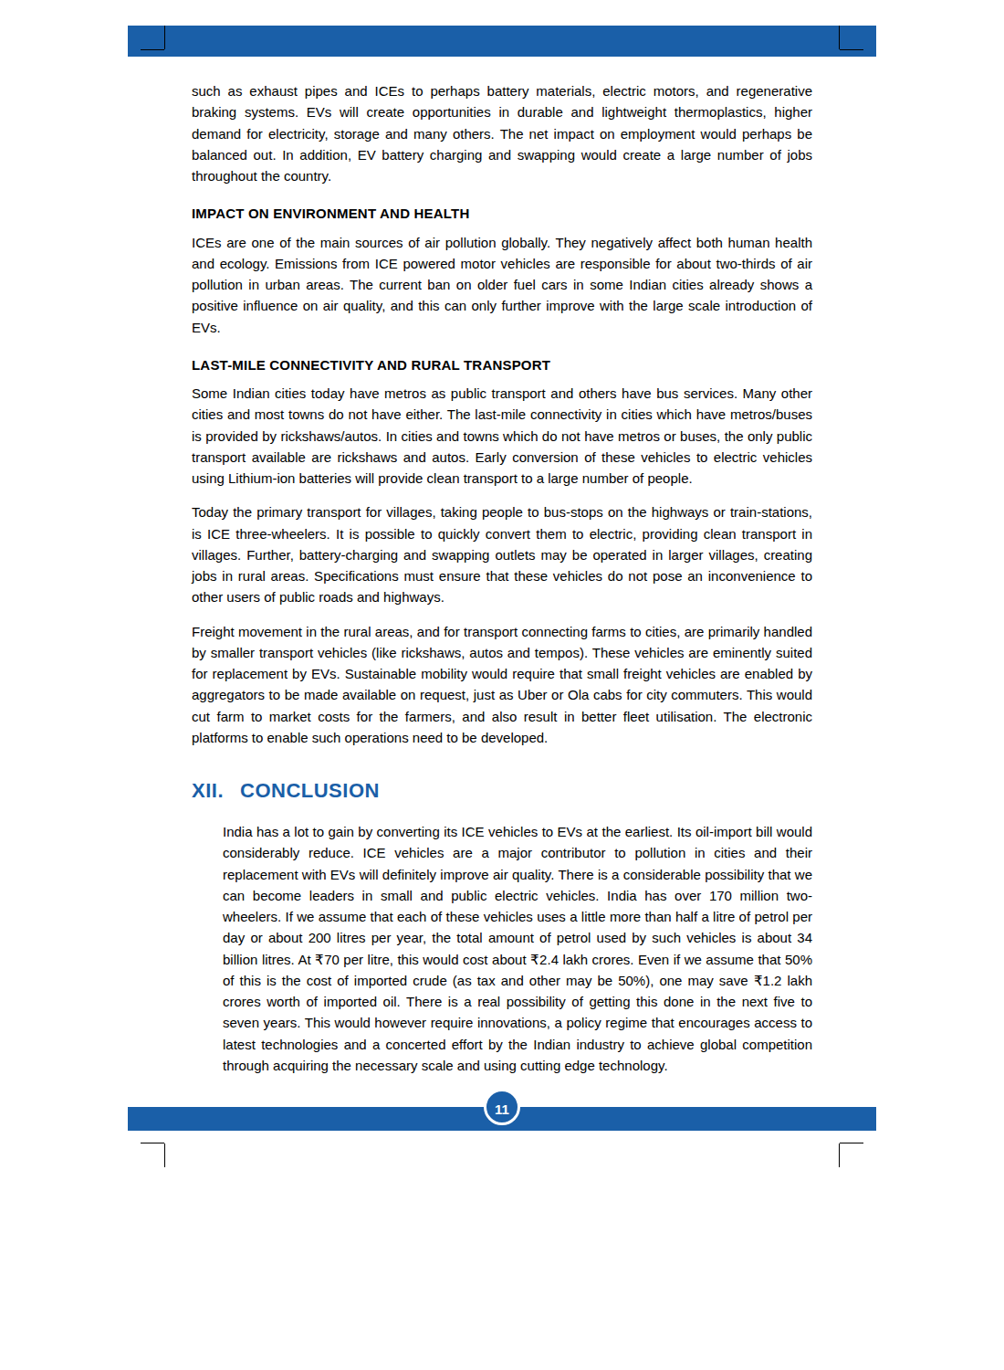such as exhaust pipes and ICEs to perhaps battery materials, electric motors, and regenerative braking systems. EVs will create opportunities in durable and lightweight thermoplastics, higher demand for electricity, storage and many others. The net impact on employment would perhaps be balanced out. In addition, EV battery charging and swapping would create a large number of jobs throughout the country.
IMPACT ON ENVIRONMENT AND HEALTH
ICEs are one of the main sources of air pollution globally. They negatively affect both human health and ecology. Emissions from ICE powered motor vehicles are responsible for about two-thirds of air pollution in urban areas. The current ban on older fuel cars in some Indian cities already shows a positive influence on air quality, and this can only further improve with the large scale introduction of EVs.
LAST-MILE CONNECTIVITY AND RURAL TRANSPORT
Some Indian cities today have metros as public transport and others have bus services. Many other cities and most towns do not have either. The last-mile connectivity in cities which have metros/buses is provided by rickshaws/autos. In cities and towns which do not have metros or buses, the only public transport available are rickshaws and autos. Early conversion of these vehicles to electric vehicles using Lithium-ion batteries will provide clean transport to a large number of people.
Today the primary transport for villages, taking people to bus-stops on the highways or train-stations, is ICE three-wheelers. It is possible to quickly convert them to electric, providing clean transport in villages. Further, battery-charging and swapping outlets may be operated in larger villages, creating jobs in rural areas. Specifications must ensure that these vehicles do not pose an inconvenience to other users of public roads and highways.
Freight movement in the rural areas, and for transport connecting farms to cities, are primarily handled by smaller transport vehicles (like rickshaws, autos and tempos). These vehicles are eminently suited for replacement by EVs. Sustainable mobility would require that small freight vehicles are enabled by aggregators to be made available on request, just as Uber or Ola cabs for city commuters. This would cut farm to market costs for the farmers, and also result in better fleet utilisation. The electronic platforms to enable such operations need to be developed.
XII. CONCLUSION
India has a lot to gain by converting its ICE vehicles to EVs at the earliest. Its oil-import bill would considerably reduce. ICE vehicles are a major contributor to pollution in cities and their replacement with EVs will definitely improve air quality. There is a considerable possibility that we can become leaders in small and public electric vehicles. India has over 170 million two-wheelers. If we assume that each of these vehicles uses a little more than half a litre of petrol per day or about 200 litres per year, the total amount of petrol used by such vehicles is about 34 billion litres. At ₹70 per litre, this would cost about ₹2.4 lakh crores. Even if we assume that 50% of this is the cost of imported crude (as tax and other may be 50%), one may save ₹1.2 lakh crores worth of imported oil. There is a real possibility of getting this done in the next five to seven years. This would however require innovations, a policy regime that encourages access to latest technologies and a concerted effort by the Indian industry to achieve global competition through acquiring the necessary scale and using cutting edge technology.
11